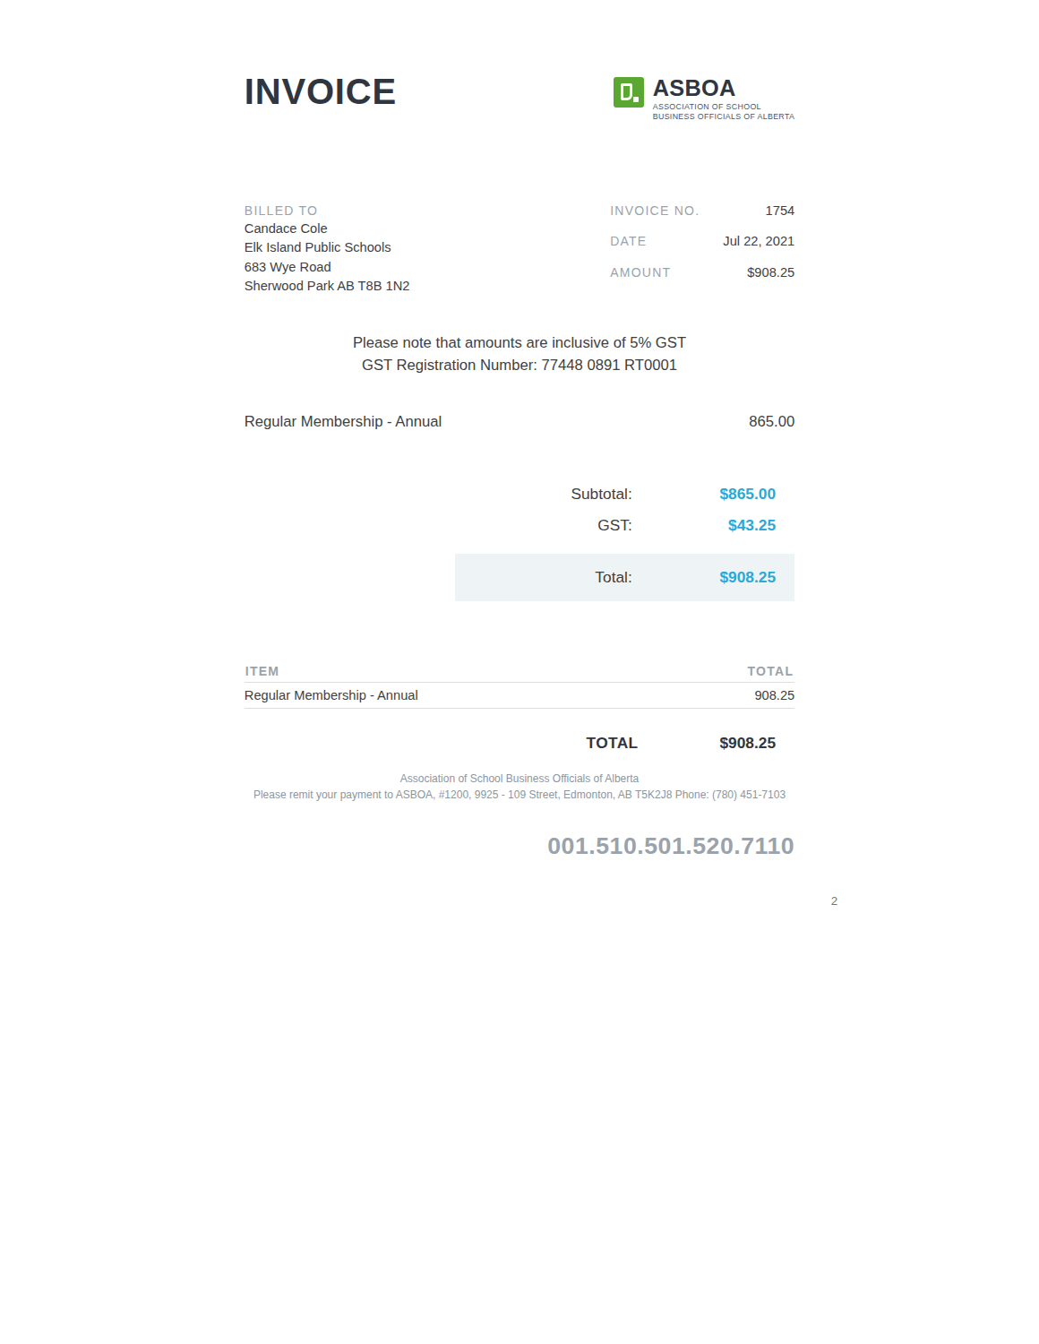INVOICE
ASBOA
Association of School
Business Officials of Alberta
Billed To
Candace Cole
Elk Island Public Schools
683 Wye Road
Sherwood Park AB T8B 1N2
| Invoice No. | 1754 |
| Date | Jul 22, 2021 |
| Amount | $908.25 |
Please note that amounts are inclusive of 5% GST GST Registration Number: 77448 0891 RT0001
Regular Membership - Annual 865.00
Subtotal: $865.00
GST: $43.25
Total: $908.25
| Item | Total |
| --- | --- |
| Regular Membership - Annual | 908.25 |
TOTAL $908.25
Association of School Business Officials of Alberta
Please remit your payment to ASBOA, #1200, 9925 - 109 Street, Edmonton, AB T5K2J8 Phone: (780) 451-7103
001.510.501.520.7110
2